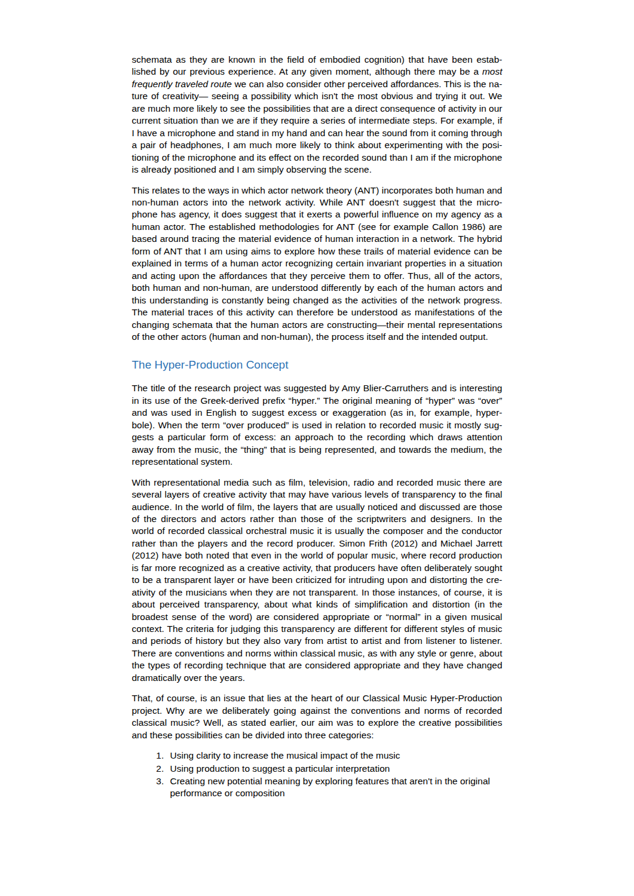schemata as they are known in the field of embodied cognition) that have been established by our previous experience. At any given moment, although there may be a most frequently traveled route we can also consider other perceived affordances. This is the nature of creativity— seeing a possibility which isn't the most obvious and trying it out. We are much more likely to see the possibilities that are a direct consequence of activity in our current situation than we are if they require a series of intermediate steps. For example, if I have a microphone and stand in my hand and can hear the sound from it coming through a pair of headphones, I am much more likely to think about experimenting with the positioning of the microphone and its effect on the recorded sound than I am if the microphone is already positioned and I am simply observing the scene.
This relates to the ways in which actor network theory (ANT) incorporates both human and non-human actors into the network activity. While ANT doesn't suggest that the microphone has agency, it does suggest that it exerts a powerful influence on my agency as a human actor. The established methodologies for ANT (see for example Callon 1986) are based around tracing the material evidence of human interaction in a network. The hybrid form of ANT that I am using aims to explore how these trails of material evidence can be explained in terms of a human actor recognizing certain invariant properties in a situation and acting upon the affordances that they perceive them to offer. Thus, all of the actors, both human and non-human, are understood differently by each of the human actors and this understanding is constantly being changed as the activities of the network progress. The material traces of this activity can therefore be understood as manifestations of the changing schemata that the human actors are constructing—their mental representations of the other actors (human and non-human), the process itself and the intended output.
The Hyper-Production Concept
The title of the research project was suggested by Amy Blier-Carruthers and is interesting in its use of the Greek-derived prefix “hyper.” The original meaning of “hyper” was “over” and was used in English to suggest excess or exaggeration (as in, for example, hyperbole). When the term “over produced” is used in relation to recorded music it mostly suggests a particular form of excess: an approach to the recording which draws attention away from the music, the “thing” that is being represented, and towards the medium, the representational system.
With representational media such as film, television, radio and recorded music there are several layers of creative activity that may have various levels of transparency to the final audience. In the world of film, the layers that are usually noticed and discussed are those of the directors and actors rather than those of the scriptwriters and designers. In the world of recorded classical orchestral music it is usually the composer and the conductor rather than the players and the record producer. Simon Frith (2012) and Michael Jarrett (2012) have both noted that even in the world of popular music, where record production is far more recognized as a creative activity, that producers have often deliberately sought to be a transparent layer or have been criticized for intruding upon and distorting the creativity of the musicians when they are not transparent. In those instances, of course, it is about perceived transparency, about what kinds of simplification and distortion (in the broadest sense of the word) are considered appropriate or “normal” in a given musical context. The criteria for judging this transparency are different for different styles of music and periods of history but they also vary from artist to artist and from listener to listener. There are conventions and norms within classical music, as with any style or genre, about the types of recording technique that are considered appropriate and they have changed dramatically over the years.
That, of course, is an issue that lies at the heart of our Classical Music Hyper-Production project. Why are we deliberately going against the conventions and norms of recorded classical music? Well, as stated earlier, our aim was to explore the creative possibilities and these possibilities can be divided into three categories:
Using clarity to increase the musical impact of the music
Using production to suggest a particular interpretation
Creating new potential meaning by exploring features that aren't in the original performance or composition